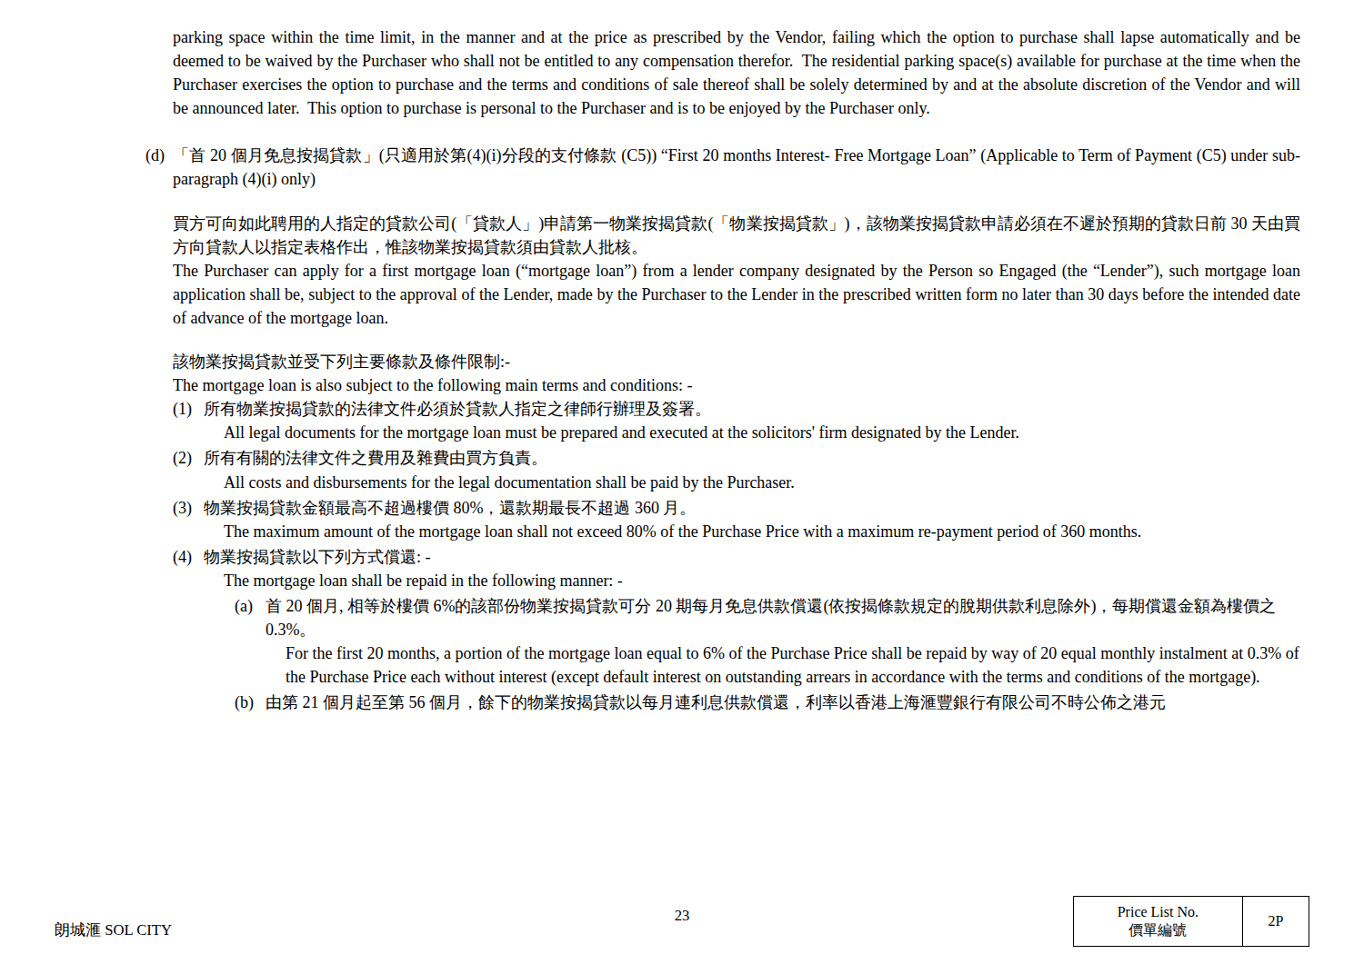parking space within the time limit, in the manner and at the price as prescribed by the Vendor, failing which the option to purchase shall lapse automatically and be deemed to be waived by the Purchaser who shall not be entitled to any compensation therefor. The residential parking space(s) available for purchase at the time when the Purchaser exercises the option to purchase and the terms and conditions of sale thereof shall be solely determined by and at the absolute discretion of the Vendor and will be announced later. This option to purchase is personal to the Purchaser and is to be enjoyed by the Purchaser only.
(d)
「首 20 個月免息按揭貸款」(只適用於第(4)(i)分段的支付條款 (C5)) “First 20 months Interest- Free Mortgage Loan” (Applicable to Term of Payment (C5) under sub-paragraph (4)(i) only)
買方可向如此聘用的人指定的貸款公司(「貸款人」)申請第一物業按揭貸款(「物業按揭貸款」)，該物業按揭貸款申請必須在不遲於預期的貸款日前 30 天由買方向貸款人以指定表格作出，惟該物業按揭貸款須由貸款人批核。
The Purchaser can apply for a first mortgage loan (“mortgage loan”) from a lender company designated by the Person so Engaged (the “Lender”), such mortgage loan application shall be, subject to the approval of the Lender, made by the Purchaser to the Lender in the prescribed written form no later than 30 days before the intended date of advance of the mortgage loan.
該物業按揭貸款並受下列主要條款及條件限制:-
The mortgage loan is also subject to the following main terms and conditions: -
(1) 所有物業按揭貸款的法律文件必須於貸款人指定之律師行辦理及簽署。 All legal documents for the mortgage loan must be prepared and executed at the solicitors' firm designated by the Lender.
(2) 所有有關的法律文件之費用及雜費由買方負責。 All costs and disbursements for the legal documentation shall be paid by the Purchaser.
(3) 物業按揭貸款金額最高不超過樓價 80%，還款期最長不超過 360 月。 The maximum amount of the mortgage loan shall not exceed 80% of the Purchase Price with a maximum re-payment period of 360 months.
(4) 物業按揭貸款以下列方式償還: - The mortgage loan shall be repaid in the following manner: -
(a) 首 20 個月, 相等於樓價 6%的該部份物業按揭貸款可分 20 期每月免息供款償還(依按揭條款規定的脫期供款利息除外)，每期償還金額為樓價之 0.3%。 For the first 20 months, a portion of the mortgage loan equal to 6% of the Purchase Price shall be repaid by way of 20 equal monthly instalment at 0.3% of the Purchase Price each without interest (except default interest on outstanding arrears in accordance with the terms and conditions of the mortgage).
(b) 由第 21 個月起至第 56 個月，餘下的物業按揭貸款以每月連利息供款償還，利率以香港上海滙豐銀行有限公司不時公佈之港元
朗城滙 SOL CITY
23
Price List No.
價單編號
2P